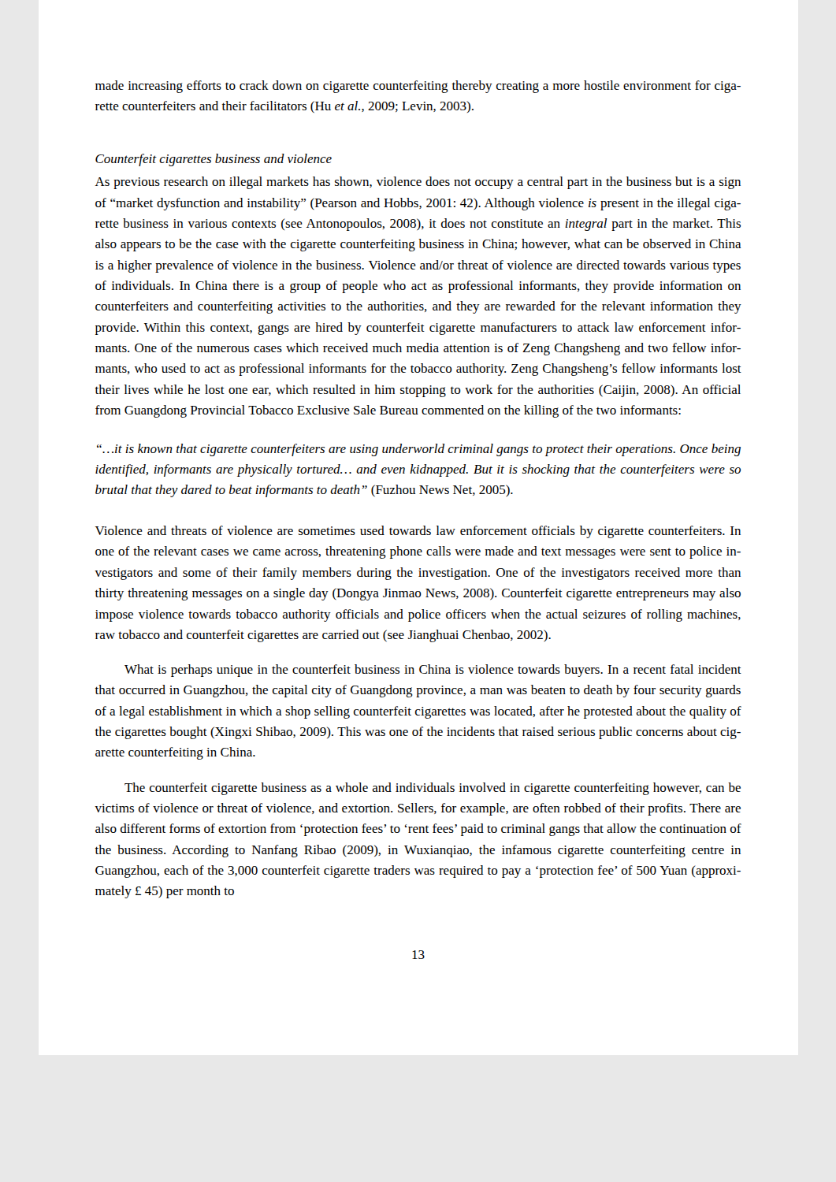made increasing efforts to crack down on cigarette counterfeiting thereby creating a more hostile environment for cigarette counterfeiters and their facilitators (Hu et al., 2009; Levin, 2003).
Counterfeit cigarettes business and violence
As previous research on illegal markets has shown, violence does not occupy a central part in the business but is a sign of “market dysfunction and instability” (Pearson and Hobbs, 2001: 42). Although violence is present in the illegal cigarette business in various contexts (see Antonopoulos, 2008), it does not constitute an integral part in the market. This also appears to be the case with the cigarette counterfeiting business in China; however, what can be observed in China is a higher prevalence of violence in the business. Violence and/or threat of violence are directed towards various types of individuals. In China there is a group of people who act as professional informants, they provide information on counterfeiters and counterfeiting activities to the authorities, and they are rewarded for the relevant information they provide. Within this context, gangs are hired by counterfeit cigarette manufacturers to attack law enforcement informants. One of the numerous cases which received much media attention is of Zeng Changsheng and two fellow informants, who used to act as professional informants for the tobacco authority. Zeng Changsheng’s fellow informants lost their lives while he lost one ear, which resulted in him stopping to work for the authorities (Caijin, 2008). An official from Guangdong Provincial Tobacco Exclusive Sale Bureau commented on the killing of the two informants:
“…it is known that cigarette counterfeiters are using underworld criminal gangs to protect their operations. Once being identified, informants are physically tortured… and even kidnapped. But it is shocking that the counterfeiters were so brutal that they dared to beat informants to death” (Fuzhou News Net, 2005).
Violence and threats of violence are sometimes used towards law enforcement officials by cigarette counterfeiters. In one of the relevant cases we came across, threatening phone calls were made and text messages were sent to police investigators and some of their family members during the investigation. One of the investigators received more than thirty threatening messages on a single day (Dongya Jinmao News, 2008). Counterfeit cigarette entrepreneurs may also impose violence towards tobacco authority officials and police officers when the actual seizures of rolling machines, raw tobacco and counterfeit cigarettes are carried out (see Jianghuai Chenbao, 2002).
What is perhaps unique in the counterfeit business in China is violence towards buyers. In a recent fatal incident that occurred in Guangzhou, the capital city of Guangdong province, a man was beaten to death by four security guards of a legal establishment in which a shop selling counterfeit cigarettes was located, after he protested about the quality of the cigarettes bought (Xingxi Shibao, 2009). This was one of the incidents that raised serious public concerns about cigarette counterfeiting in China.
The counterfeit cigarette business as a whole and individuals involved in cigarette counterfeiting however, can be victims of violence or threat of violence, and extortion. Sellers, for example, are often robbed of their profits. There are also different forms of extortion from ‘protection fees’ to ‘rent fees’ paid to criminal gangs that allow the continuation of the business. According to Nanfang Ribao (2009), in Wuxianqiao, the infamous cigarette counterfeiting centre in Guangzhou, each of the 3,000 counterfeit cigarette traders was required to pay a ‘protection fee’ of 500 Yuan (approximately £ 45) per month to
13